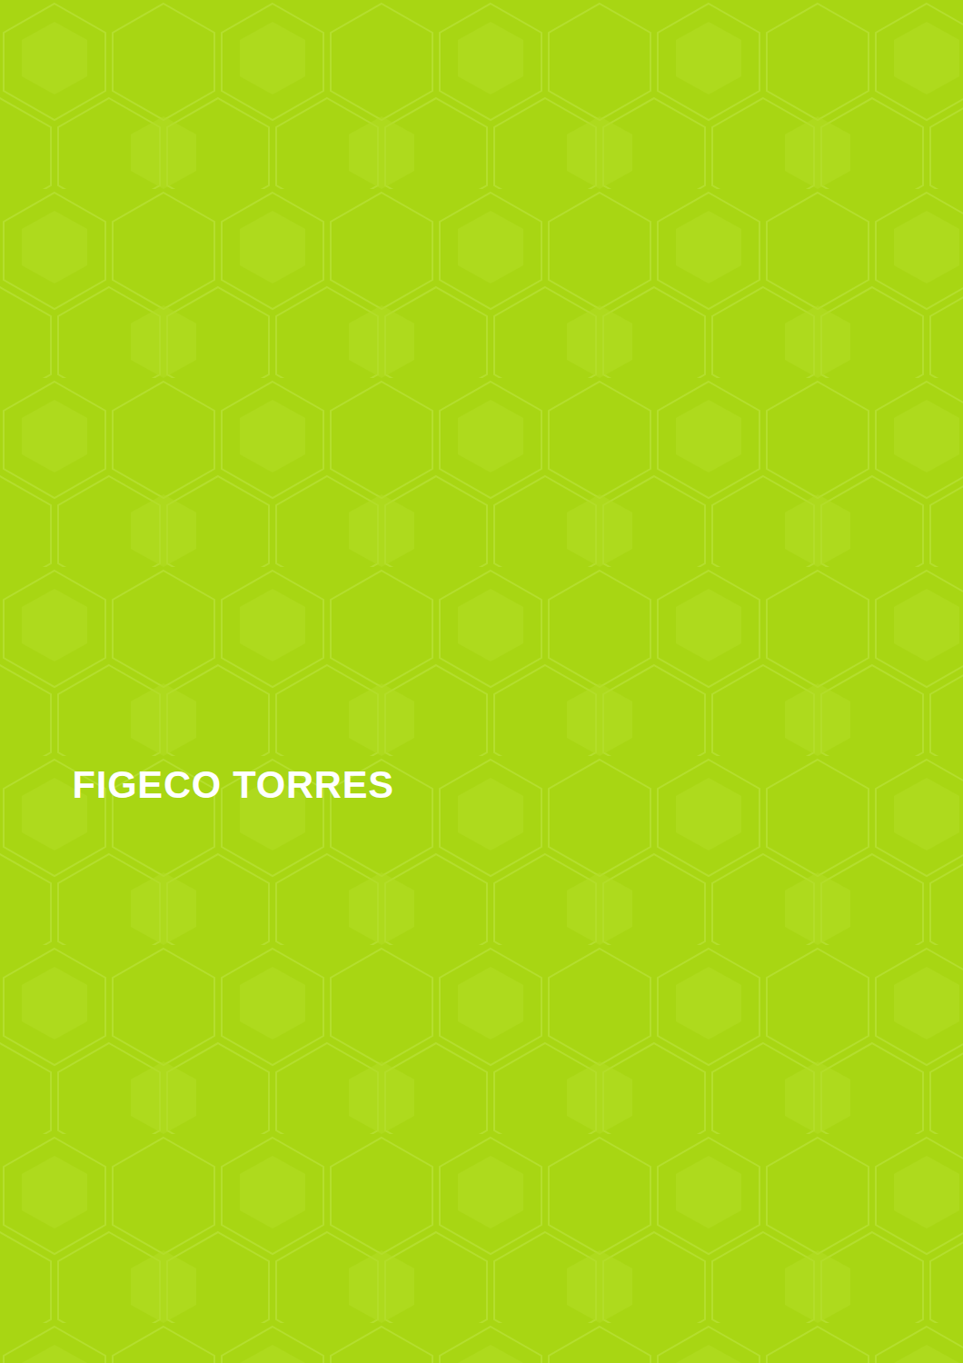FIGECO TORRES